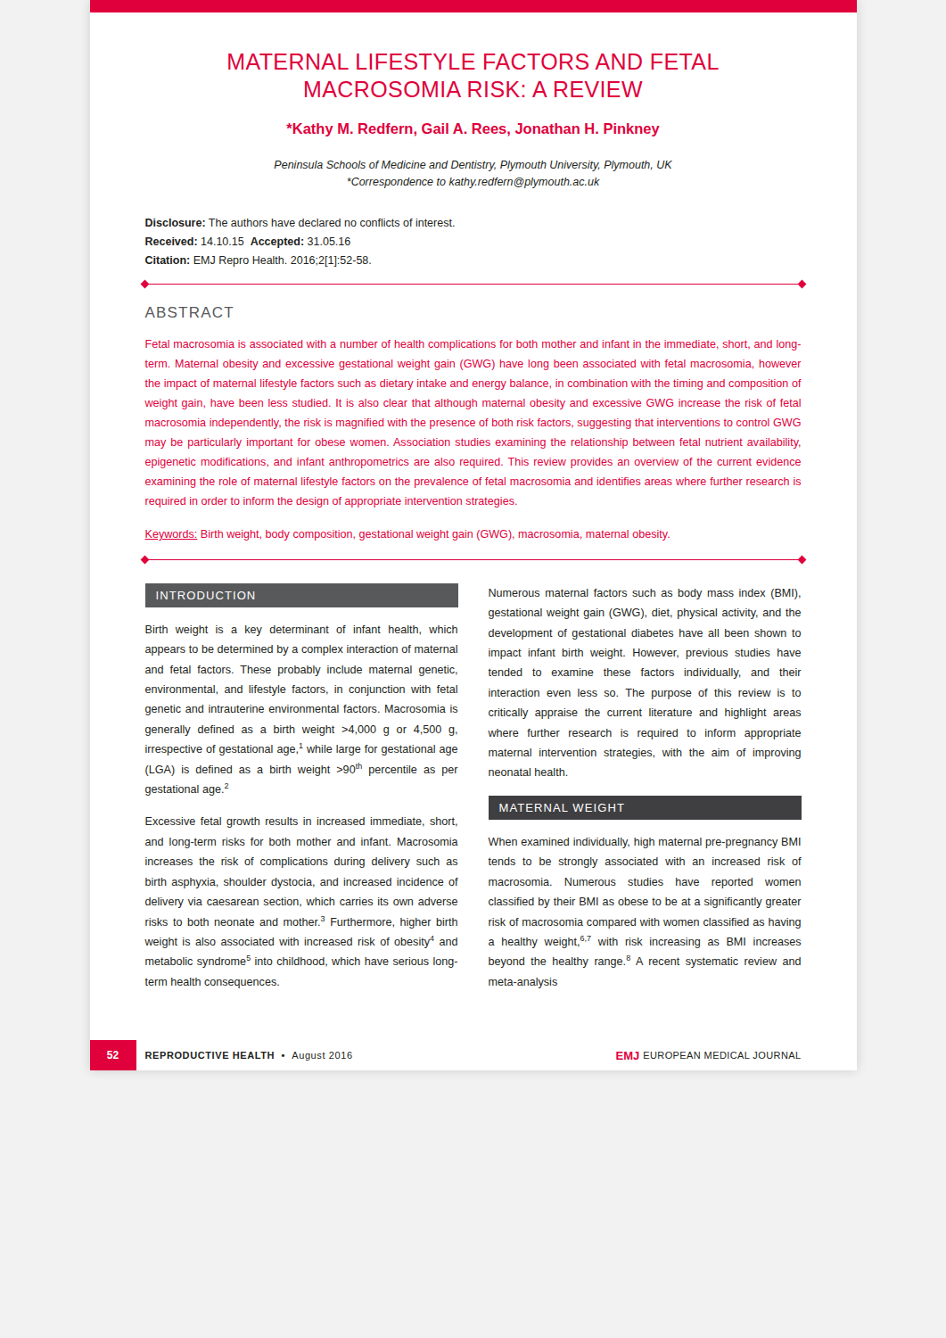Maternal Lifestyle Factors and Fetal
Macrosomia Risk: A Review
*Kathy M. Redfern, Gail A. Rees, Jonathan H. Pinkney
Peninsula Schools of Medicine and Dentistry, Plymouth University, Plymouth, UK
*Correspondence to kathy.redfern@plymouth.ac.uk
Disclosure: The authors have declared no conflicts of interest.
Received: 14.10.15 Accepted: 31.05.16
Citation: EMJ Repro Health. 2016;2[1]:52-58.
Abstract
Fetal macrosomia is associated with a number of health complications for both mother and infant in the immediate, short, and long-term. Maternal obesity and excessive gestational weight gain (GWG) have long been associated with fetal macrosomia, however the impact of maternal lifestyle factors such as dietary intake and energy balance, in combination with the timing and composition of weight gain, have been less studied. It is also clear that although maternal obesity and excessive GWG increase the risk of fetal macrosomia independently, the risk is magnified with the presence of both risk factors, suggesting that interventions to control GWG may be particularly important for obese women. Association studies examining the relationship between fetal nutrient availability, epigenetic modifications, and infant anthropometrics are also required. This review provides an overview of the current evidence examining the role of maternal lifestyle factors on the prevalence of fetal macrosomia and identifies areas where further research is required in order to inform the design of appropriate intervention strategies.
Keywords: Birth weight, body composition, gestational weight gain (GWG), macrosomia, maternal obesity.
Introduction
Birth weight is a key determinant of infant health, which appears to be determined by a complex interaction of maternal and fetal factors. These probably include maternal genetic, environmental, and lifestyle factors, in conjunction with fetal genetic and intrauterine environmental factors. Macrosomia is generally defined as a birth weight >4,000 g or 4,500 g, irrespective of gestational age,1 while large for gestational age (LGA) is defined as a birth weight >90th percentile as per gestational age.2
Excessive fetal growth results in increased immediate, short, and long-term risks for both mother and infant. Macrosomia increases the risk of complications during delivery such as birth asphyxia, shoulder dystocia, and increased incidence of delivery via caesarean section, which carries its own adverse risks to both neonate and mother.3 Furthermore, higher birth weight is also associated with increased risk of obesity4 and metabolic syndrome5 into childhood, which have serious long-term health consequences.
Numerous maternal factors such as body mass index (BMI), gestational weight gain (GWG), diet, physical activity, and the development of gestational diabetes have all been shown to impact infant birth weight. However, previous studies have tended to examine these factors individually, and their interaction even less so. The purpose of this review is to critically appraise the current literature and highlight areas where further research is required to inform appropriate maternal intervention strategies, with the aim of improving neonatal health.
Maternal Weight
When examined individually, high maternal pre-pregnancy BMI tends to be strongly associated with an increased risk of macrosomia. Numerous studies have reported women classified by their BMI as obese to be at a significantly greater risk of macrosomia compared with women classified as having a healthy weight,6,7 with risk increasing as BMI increases beyond the healthy range.8 A recent systematic review and meta-analysis
52
REPRODUCTIVE HEALTH • August 2016
EMJ EUROPEAN MEDICAL JOURNAL